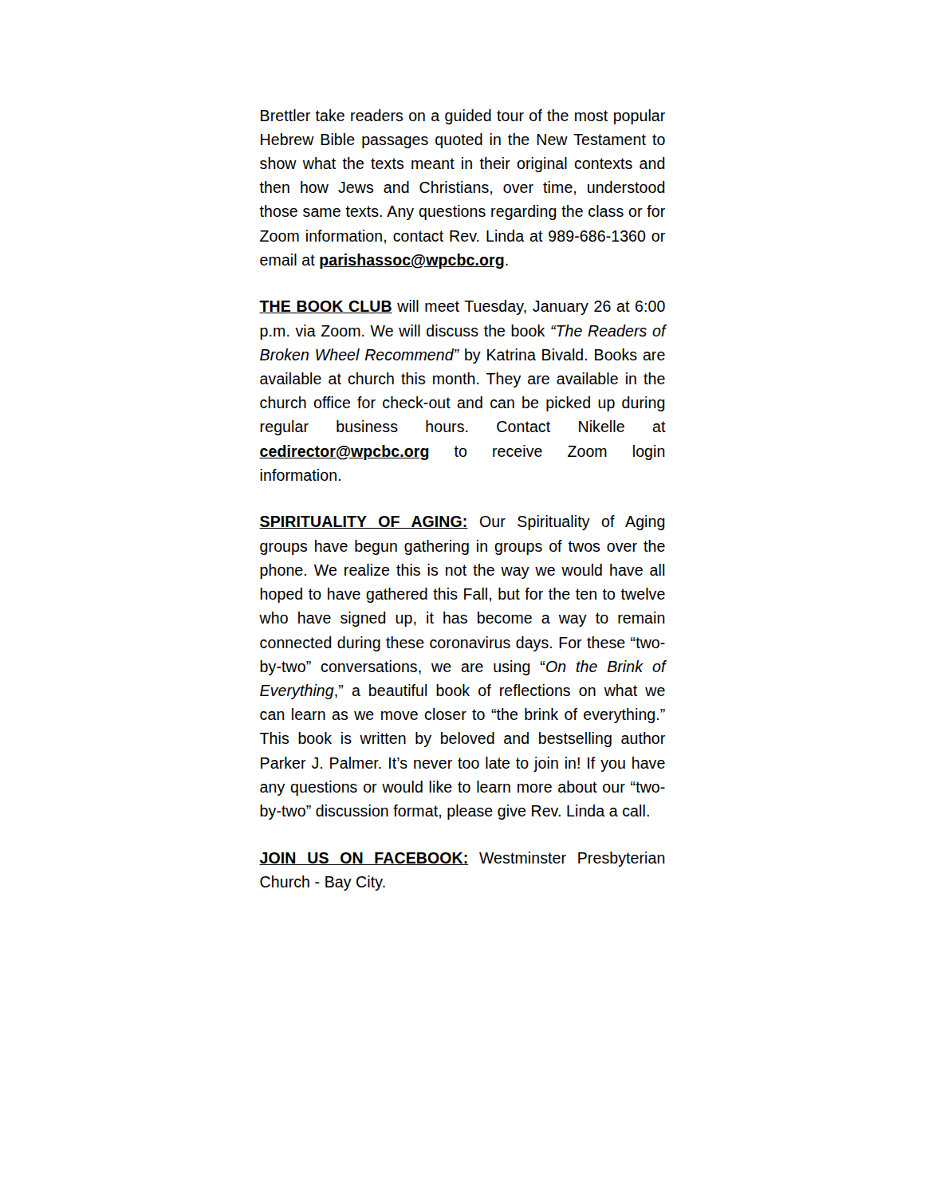Brettler take readers on a guided tour of the most popular Hebrew Bible passages quoted in the New Testament to show what the texts meant in their original contexts and then how Jews and Christians, over time, understood those same texts. Any questions regarding the class or for Zoom information, contact Rev. Linda at 989-686-1360 or email at parishassoc@wpcbc.org.
THE BOOK CLUB will meet Tuesday, January 26 at 6:00 p.m. via Zoom. We will discuss the book “The Readers of Broken Wheel Recommend” by Katrina Bivald. Books are available at church this month. They are available in the church office for check-out and can be picked up during regular business hours. Contact Nikelle at cedirector@wpcbc.org to receive Zoom login information.
SPIRITUALITY OF AGING: Our Spirituality of Aging groups have begun gathering in groups of twos over the phone. We realize this is not the way we would have all hoped to have gathered this Fall, but for the ten to twelve who have signed up, it has become a way to remain connected during these coronavirus days. For these “two-by-two” conversations, we are using “On the Brink of Everything,” a beautiful book of reflections on what we can learn as we move closer to “the brink of everything.” This book is written by beloved and bestselling author Parker J. Palmer. It’s never too late to join in! If you have any questions or would like to learn more about our “two-by-two” discussion format, please give Rev. Linda a call.
JOIN US ON FACEBOOK: Westminster Presbyterian Church - Bay City.